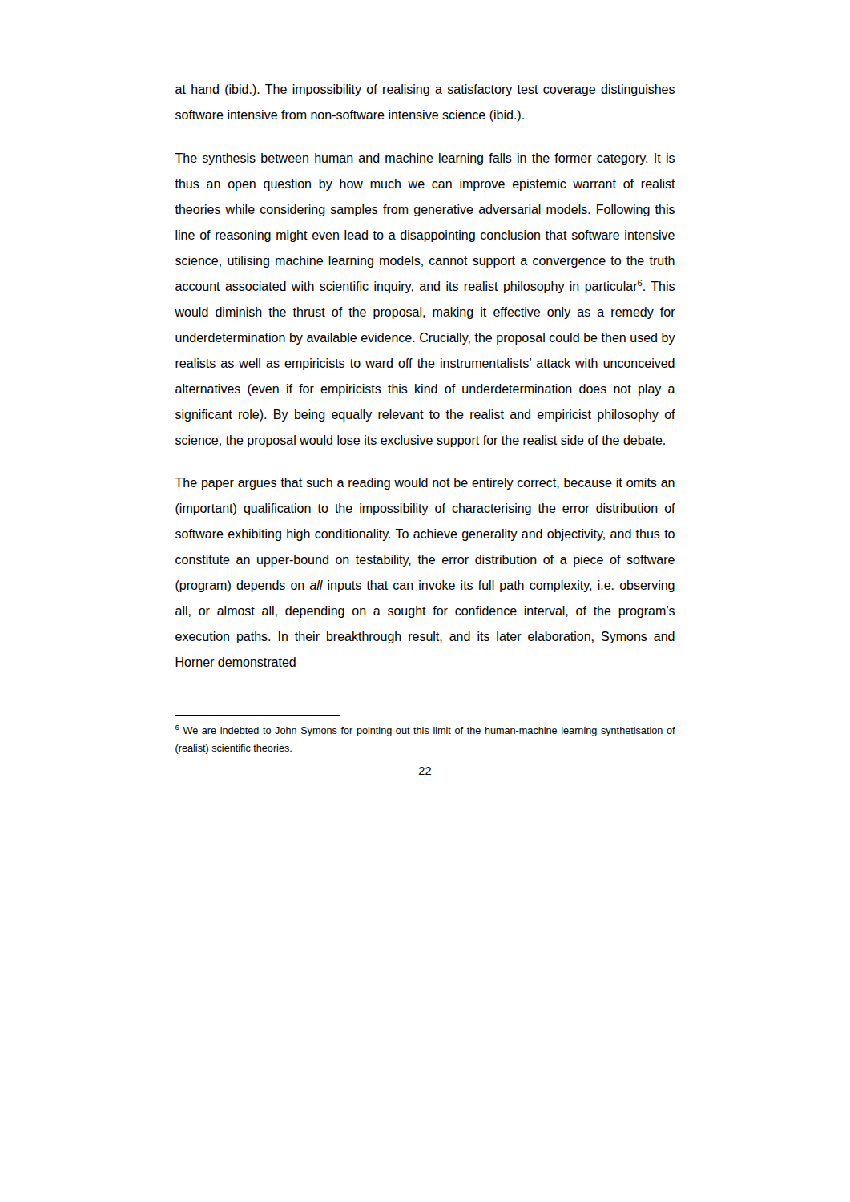at hand (ibid.). The impossibility of realising a satisfactory test coverage distinguishes software intensive from non-software intensive science (ibid.).
The synthesis between human and machine learning falls in the former category. It is thus an open question by how much we can improve epistemic warrant of realist theories while considering samples from generative adversarial models. Following this line of reasoning might even lead to a disappointing conclusion that software intensive science, utilising machine learning models, cannot support a convergence to the truth account associated with scientific inquiry, and its realist philosophy in particular6. This would diminish the thrust of the proposal, making it effective only as a remedy for underdetermination by available evidence. Crucially, the proposal could be then used by realists as well as empiricists to ward off the instrumentalists’ attack with unconceived alternatives (even if for empiricists this kind of underdetermination does not play a significant role). By being equally relevant to the realist and empiricist philosophy of science, the proposal would lose its exclusive support for the realist side of the debate.
The paper argues that such a reading would not be entirely correct, because it omits an (important) qualification to the impossibility of characterising the error distribution of software exhibiting high conditionality. To achieve generality and objectivity, and thus to constitute an upper-bound on testability, the error distribution of a piece of software (program) depends on all inputs that can invoke its full path complexity, i.e. observing all, or almost all, depending on a sought for confidence interval, of the program’s execution paths. In their breakthrough result, and its later elaboration, Symons and Horner demonstrated
6 We are indebted to John Symons for pointing out this limit of the human-machine learning synthetisation of (realist) scientific theories.
22